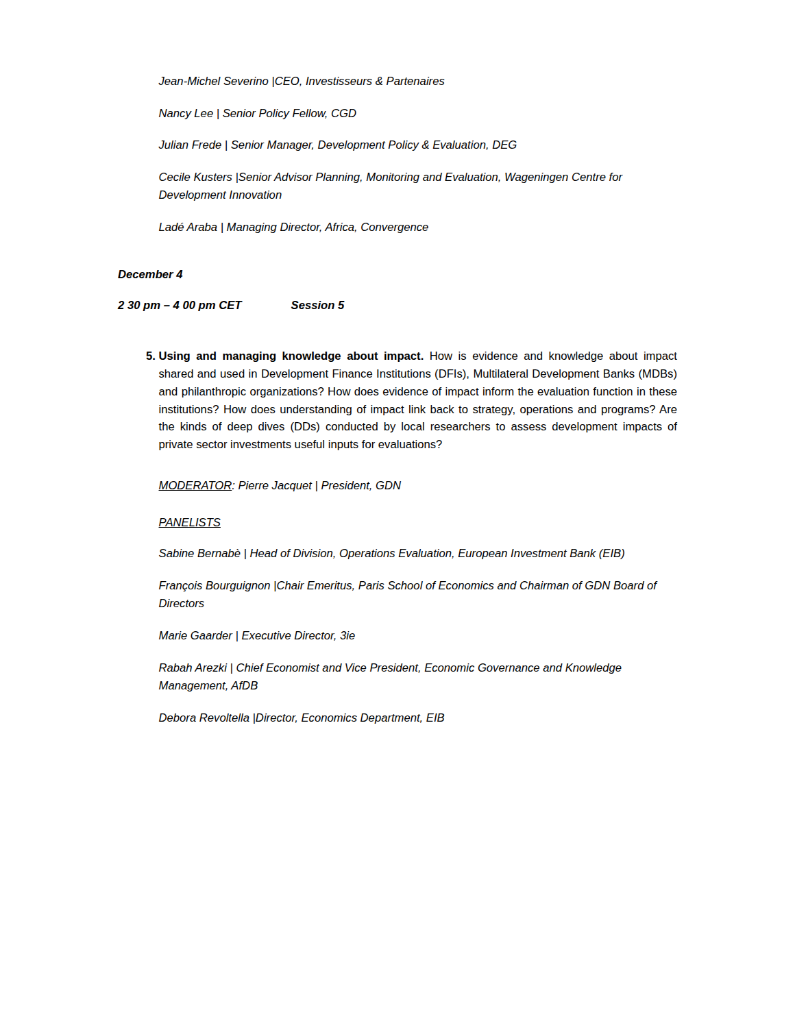Jean-Michel Severino |CEO, Investisseurs & Partenaires
Nancy Lee | Senior Policy Fellow, CGD
Julian Frede | Senior Manager, Development Policy & Evaluation, DEG
Cecile Kusters |Senior Advisor Planning, Monitoring and Evaluation, Wageningen Centre for Development Innovation
Ladé Araba | Managing Director, Africa, Convergence
December 4
2 30 pm – 4 00 pm CETSession 5
Using and managing knowledge about impact. How is evidence and knowledge about impact shared and used in Development Finance Institutions (DFIs), Multilateral Development Banks (MDBs) and philanthropic organizations? How does evidence of impact inform the evaluation function in these institutions? How does understanding of impact link back to strategy, operations and programs? Are the kinds of deep dives (DDs) conducted by local researchers to assess development impacts of private sector investments useful inputs for evaluations?
MODERATOR: Pierre Jacquet | President, GDN
PANELISTS
Sabine Bernabè | Head of Division, Operations Evaluation, European Investment Bank (EIB)
François Bourguignon |Chair Emeritus, Paris School of Economics and Chairman of GDN Board of Directors
Marie Gaarder | Executive Director, 3ie
Rabah Arezki | Chief Economist and Vice President, Economic Governance and Knowledge Management, AfDB
Debora Revoltella |Director, Economics Department, EIB